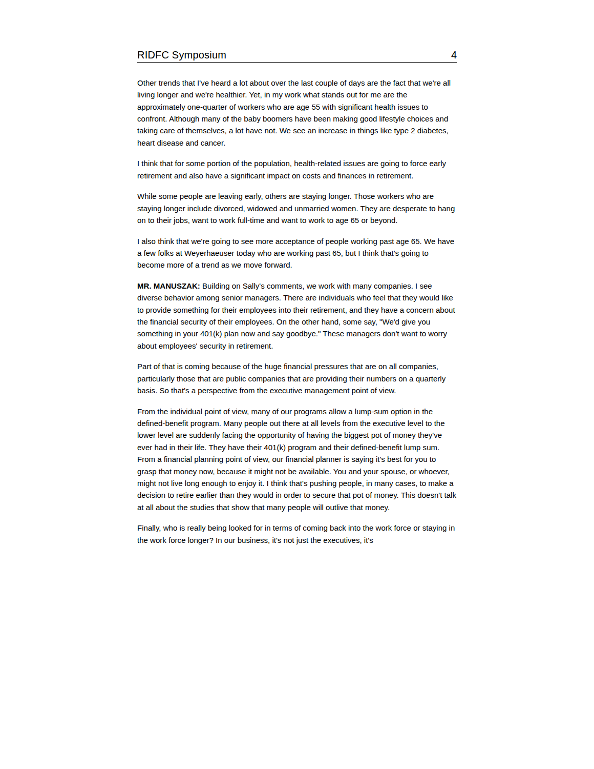RIDFC Symposium 4
Other trends that I've heard a lot about over the last couple of days are the fact that we're all living longer and we're healthier. Yet, in my work what stands out for me are the approximately one-quarter of workers who are age 55 with significant health issues to confront. Although many of the baby boomers have been making good lifestyle choices and taking care of themselves, a lot have not. We see an increase in things like type 2 diabetes, heart disease and cancer.
I think that for some portion of the population, health-related issues are going to force early retirement and also have a significant impact on costs and finances in retirement.
While some people are leaving early, others are staying longer. Those workers who are staying longer include divorced, widowed and unmarried women. They are desperate to hang on to their jobs, want to work full-time and want to work to age 65 or beyond.
I also think that we're going to see more acceptance of people working past age 65. We have a few folks at Weyerhaeuser today who are working past 65, but I think that's going to become more of a trend as we move forward.
MR. MANUSZAK: Building on Sally's comments, we work with many companies. I see diverse behavior among senior managers. There are individuals who feel that they would like to provide something for their employees into their retirement, and they have a concern about the financial security of their employees. On the other hand, some say, "We'd give you something in your 401(k) plan now and say goodbye." These managers don't want to worry about employees' security in retirement.
Part of that is coming because of the huge financial pressures that are on all companies, particularly those that are public companies that are providing their numbers on a quarterly basis. So that's a perspective from the executive management point of view.
From the individual point of view, many of our programs allow a lump-sum option in the defined-benefit program. Many people out there at all levels from the executive level to the lower level are suddenly facing the opportunity of having the biggest pot of money they've ever had in their life. They have their 401(k) program and their defined-benefit lump sum. From a financial planning point of view, our financial planner is saying it's best for you to grasp that money now, because it might not be available. You and your spouse, or whoever, might not live long enough to enjoy it. I think that's pushing people, in many cases, to make a decision to retire earlier than they would in order to secure that pot of money. This doesn't talk at all about the studies that show that many people will outlive that money.
Finally, who is really being looked for in terms of coming back into the work force or staying in the work force longer? In our business, it's not just the executives, it's